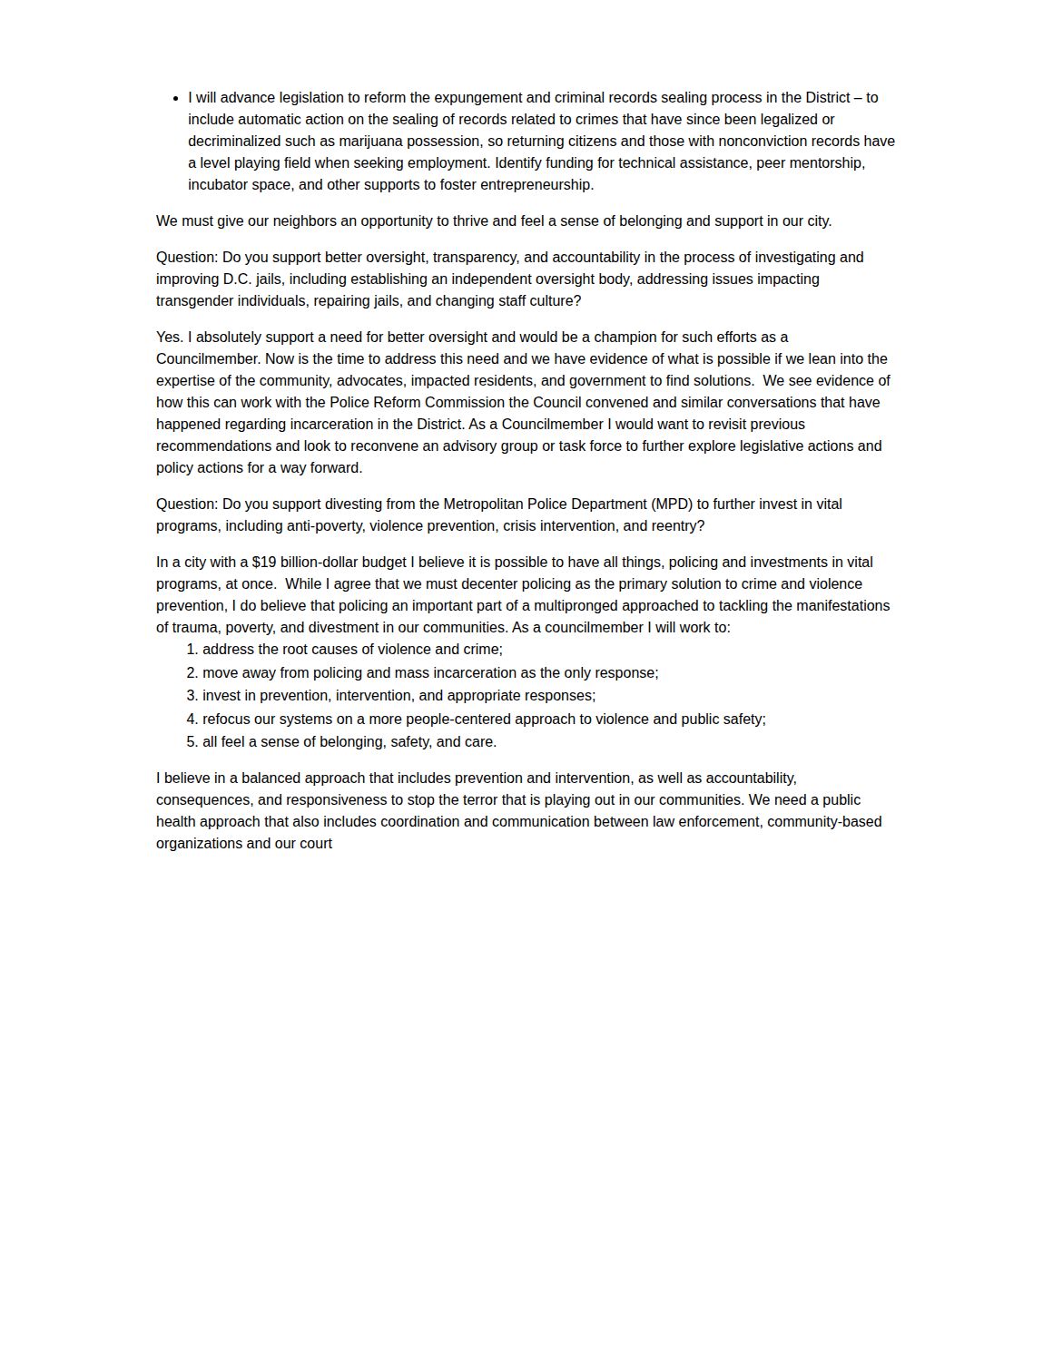I will advance legislation to reform the expungement and criminal records sealing process in the District – to include automatic action on the sealing of records related to crimes that have since been legalized or decriminalized such as marijuana possession, so returning citizens and those with nonconviction records have a level playing field when seeking employment. Identify funding for technical assistance, peer mentorship, incubator space, and other supports to foster entrepreneurship.
We must give our neighbors an opportunity to thrive and feel a sense of belonging and support in our city.
Question: Do you support better oversight, transparency, and accountability in the process of investigating and improving D.C. jails, including establishing an independent oversight body, addressing issues impacting transgender individuals, repairing jails, and changing staff culture?
Yes. I absolutely support a need for better oversight and would be a champion for such efforts as a Councilmember. Now is the time to address this need and we have evidence of what is possible if we lean into the expertise of the community, advocates, impacted residents, and government to find solutions. We see evidence of how this can work with the Police Reform Commission the Council convened and similar conversations that have happened regarding incarceration in the District. As a Councilmember I would want to revisit previous recommendations and look to reconvene an advisory group or task force to further explore legislative actions and policy actions for a way forward.
Question: Do you support divesting from the Metropolitan Police Department (MPD) to further invest in vital programs, including anti-poverty, violence prevention, crisis intervention, and reentry?
In a city with a $19 billion-dollar budget I believe it is possible to have all things, policing and investments in vital programs, at once. While I agree that we must decenter policing as the primary solution to crime and violence prevention, I do believe that policing an important part of a multipronged approached to tackling the manifestations of trauma, poverty, and divestment in our communities. As a councilmember I will work to:
address the root causes of violence and crime;
move away from policing and mass incarceration as the only response;
invest in prevention, intervention, and appropriate responses;
refocus our systems on a more people-centered approach to violence and public safety;
all feel a sense of belonging, safety, and care.
I believe in a balanced approach that includes prevention and intervention, as well as accountability, consequences, and responsiveness to stop the terror that is playing out in our communities. We need a public health approach that also includes coordination and communication between law enforcement, community-based organizations and our court